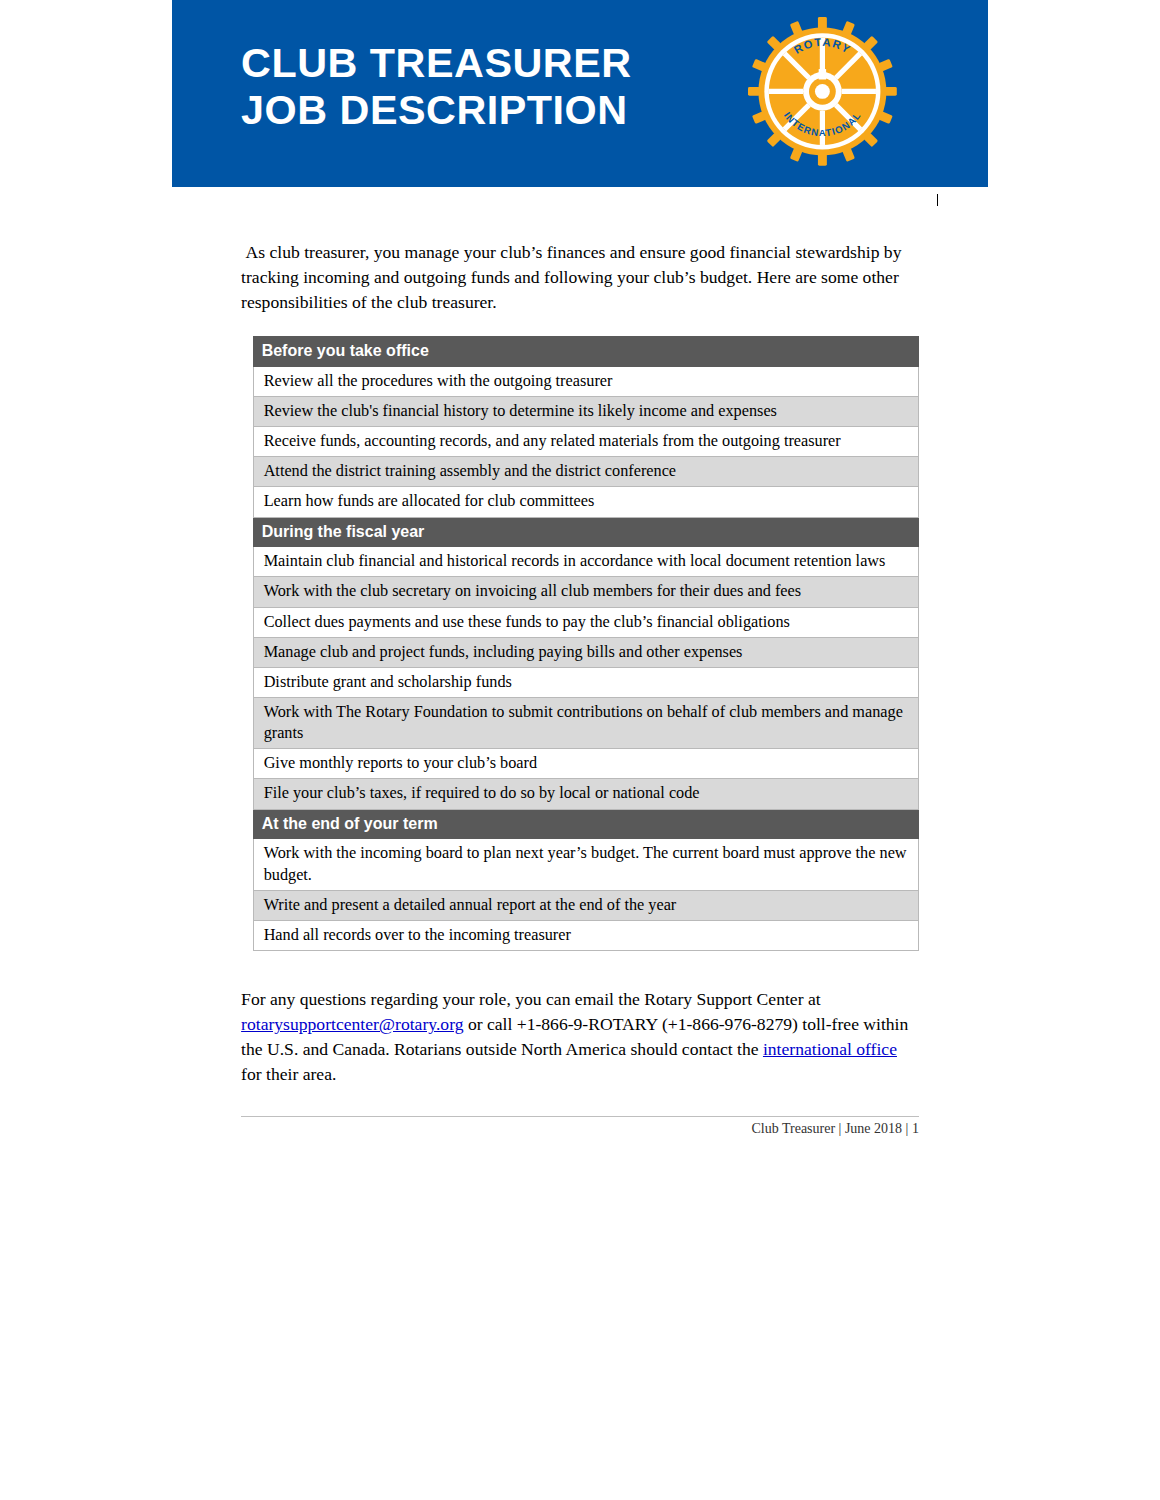CLUB TREASURER
JOB DESCRIPTION
ROTARY INTERNATIONAL
As club treasurer, you manage your club’s finances and ensure good financial stewardship by tracking incoming and outgoing funds and following your club’s budget. Here are some other responsibilities of the club treasurer.
| Before you take office |
| Review all the procedures with the outgoing treasurer |
| Review the club's financial history to determine its likely income and expenses |
| Receive funds, accounting records, and any related materials from the outgoing treasurer |
| Attend the district training assembly and the district conference |
| Learn how funds are allocated for club committees |
| During the fiscal year |
| Maintain club financial and historical records in accordance with local document retention laws |
| Work with the club secretary on invoicing all club members for their dues and fees |
| Collect dues payments and use these funds to pay the club’s financial obligations |
| Manage club and project funds, including paying bills and other expenses |
| Distribute grant and scholarship funds |
| Work with The Rotary Foundation to submit contributions on behalf of club members and manage grants |
| Give monthly reports to your club’s board |
| File your club’s taxes, if required to do so by local or national code |
| At the end of your term |
| Work with the incoming board to plan next year’s budget. The current board must approve the new budget. |
| Write and present a detailed annual report at the end of the year |
| Hand all records over to the incoming treasurer |
For any questions regarding your role, you can email the Rotary Support Center at rotarysupportcenter@rotary.org or call +1-866-9-ROTARY (+1-866-976-8279) toll-free within the U.S. and Canada. Rotarians outside North America should contact the international office for their area.
Club Treasurer | June 2018 | 1